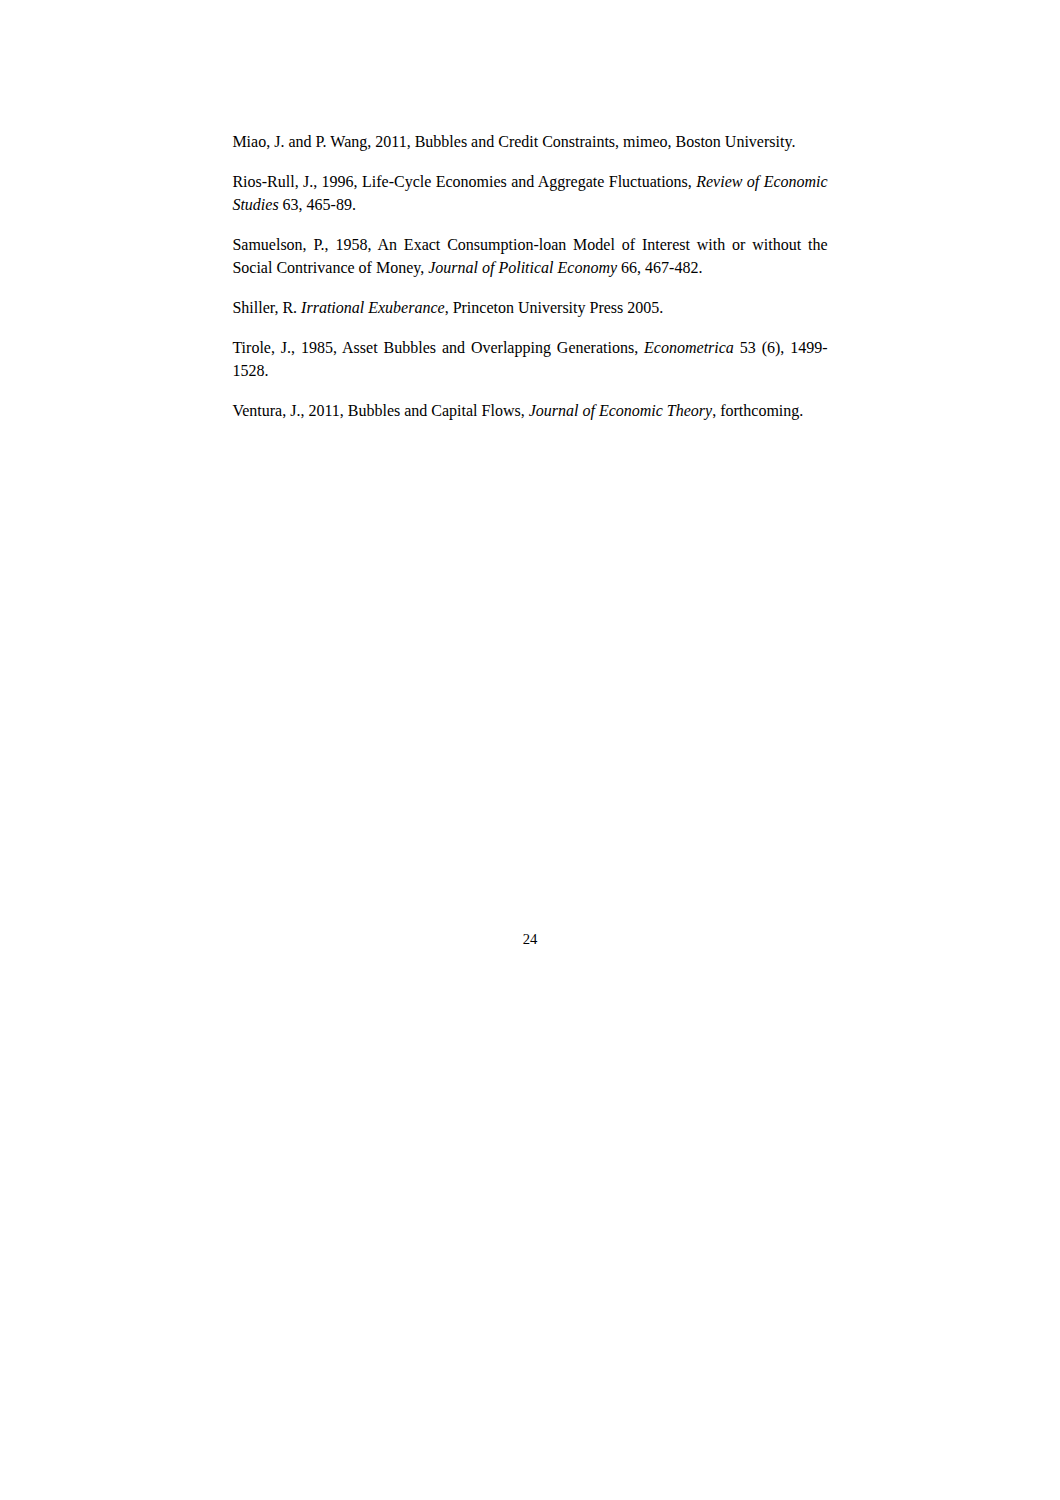Miao, J. and P. Wang, 2011, Bubbles and Credit Constraints, mimeo, Boston University.
Rios-Rull, J., 1996, Life-Cycle Economies and Aggregate Fluctuations, Review of Economic Studies 63, 465-89.
Samuelson, P., 1958, An Exact Consumption-loan Model of Interest with or without the Social Contrivance of Money, Journal of Political Economy 66, 467-482.
Shiller, R. Irrational Exuberance, Princeton University Press 2005.
Tirole, J., 1985, Asset Bubbles and Overlapping Generations, Econometrica 53 (6), 1499-1528.
Ventura, J., 2011, Bubbles and Capital Flows, Journal of Economic Theory, forthcoming.
24